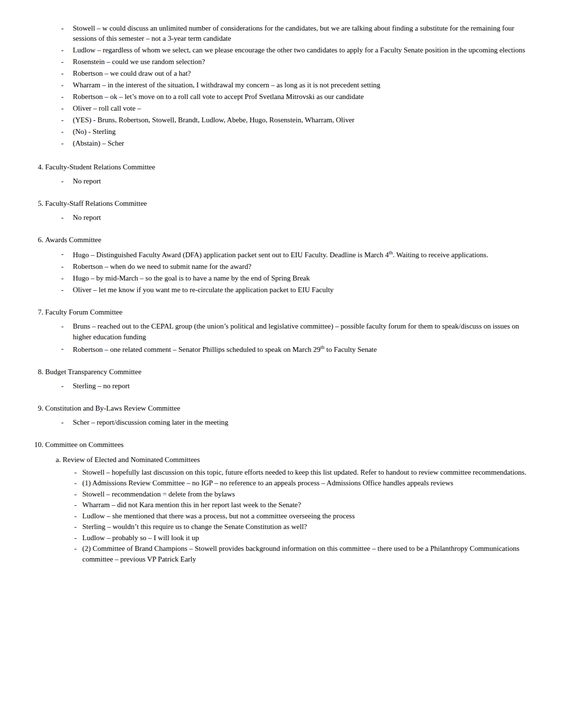Stowell – w could discuss an unlimited number of considerations for the candidates, but we are talking about finding a substitute for the remaining four sessions of this semester – not a 3-year term candidate
Ludlow – regardless of whom we select, can we please encourage the other two candidates to apply for a Faculty Senate position in the upcoming elections
Rosenstein – could we use random selection?
Robertson – we could draw out of a hat?
Wharram – in the interest of the situation, I withdrawal my concern – as long as it is not precedent setting
Robertson – ok – let’s move on to a roll call vote to accept Prof Svetlana Mitrovski as our candidate
Oliver – roll call vote –
(YES) - Bruns, Robertson, Stowell, Brandt, Ludlow, Abebe, Hugo, Rosenstein, Wharram, Oliver
(No) - Sterling
(Abstain) – Scher
Faculty-Student Relations Committee
No report
Faculty-Staff Relations Committee
No report
Awards Committee
Hugo – Distinguished Faculty Award (DFA) application packet sent out to EIU Faculty. Deadline is March 4th. Waiting to receive applications.
Robertson – when do we need to submit name for the award?
Hugo – by mid-March – so the goal is to have a name by the end of Spring Break
Oliver – let me know if you want me to re-circulate the application packet to EIU Faculty
Faculty Forum Committee
Bruns – reached out to the CEPAL group (the union’s political and legislative committee) – possible faculty forum for them to speak/discuss on issues on higher education funding
Robertson – one related comment – Senator Phillips scheduled to speak on March 29th to Faculty Senate
Budget Transparency Committee
Sterling – no report
Constitution and By-Laws Review Committee
Scher – report/discussion coming later in the meeting
Committee on Committees
Review of Elected and Nominated Committees
Stowell – hopefully last discussion on this topic, future efforts needed to keep this list updated. Refer to handout to review committee recommendations.
(1) Admissions Review Committee – no IGP – no reference to an appeals process – Admissions Office handles appeals reviews
Stowell – recommendation = delete from the bylaws
Wharram – did not Kara mention this in her report last week to the Senate?
Ludlow – she mentioned that there was a process, but not a committee overseeing the process
Sterling – wouldn’t this require us to change the Senate Constitution as well?
Ludlow – probably so – I will look it up
(2) Committee of Brand Champions – Stowell provides background information on this committee – there used to be a Philanthropy Communications committee – previous VP Patrick Early